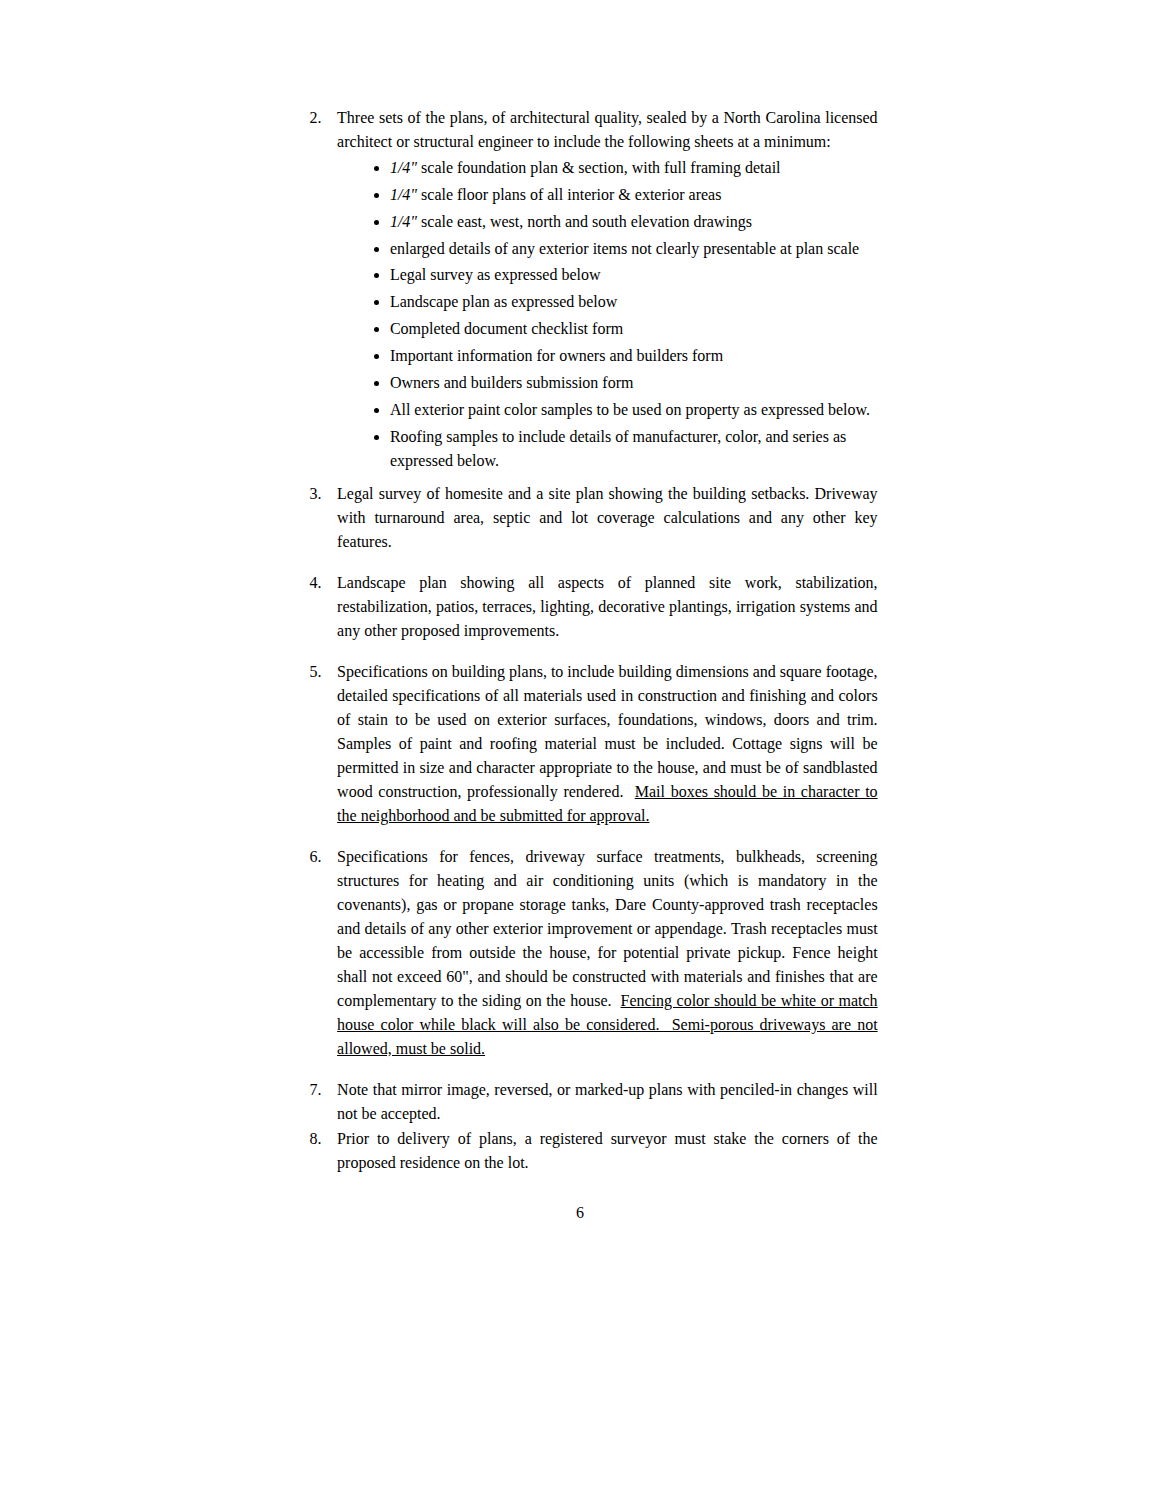Three sets of the plans, of architectural quality, sealed by a North Carolina licensed architect or structural engineer to include the following sheets at a minimum:
1/4" scale foundation plan & section, with full framing detail
1/4" scale floor plans of all interior & exterior areas
1/4" scale east, west, north and south elevation drawings
enlarged details of any exterior items not clearly presentable at plan scale
Legal survey as expressed below
Landscape plan as expressed below
Completed document checklist form
Important information for owners and builders form
Owners and builders submission form
All exterior paint color samples to be used on property as expressed below.
Roofing samples to include details of manufacturer, color, and series as expressed below.
Legal survey of homesite and a site plan showing the building setbacks. Driveway with turnaround area, septic and lot coverage calculations and any other key features.
Landscape plan showing all aspects of planned site work, stabilization, restabilization, patios, terraces, lighting, decorative plantings, irrigation systems and any other proposed improvements.
Specifications on building plans, to include building dimensions and square footage, detailed specifications of all materials used in construction and finishing and colors of stain to be used on exterior surfaces, foundations, windows, doors and trim. Samples of paint and roofing material must be included. Cottage signs will be permitted in size and character appropriate to the house, and must be of sandblasted wood construction, professionally rendered. Mail boxes should be in character to the neighborhood and be submitted for approval.
Specifications for fences, driveway surface treatments, bulkheads, screening structures for heating and air conditioning units (which is mandatory in the covenants), gas or propane storage tanks, Dare County-approved trash receptacles and details of any other exterior improvement or appendage. Trash receptacles must be accessible from outside the house, for potential private pickup. Fence height shall not exceed 60", and should be constructed with materials and finishes that are complementary to the siding on the house. Fencing color should be white or match house color while black will also be considered. Semi-porous driveways are not allowed, must be solid.
Note that mirror image, reversed, or marked-up plans with penciled-in changes will not be accepted.
Prior to delivery of plans, a registered surveyor must stake the corners of the proposed residence on the lot.
6